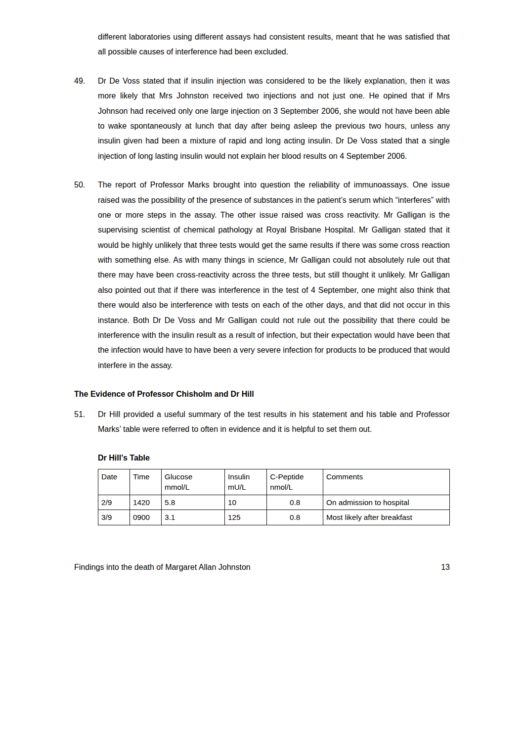different laboratories using different assays had consistent results, meant that he was satisfied that all possible causes of interference had been excluded.
49. Dr De Voss stated that if insulin injection was considered to be the likely explanation, then it was more likely that Mrs Johnston received two injections and not just one. He opined that if Mrs Johnson had received only one large injection on 3 September 2006, she would not have been able to wake spontaneously at lunch that day after being asleep the previous two hours, unless any insulin given had been a mixture of rapid and long acting insulin. Dr De Voss stated that a single injection of long lasting insulin would not explain her blood results on 4 September 2006.
50. The report of Professor Marks brought into question the reliability of immunoassays. One issue raised was the possibility of the presence of substances in the patient’s serum which “interferes” with one or more steps in the assay. The other issue raised was cross reactivity. Mr Galligan is the supervising scientist of chemical pathology at Royal Brisbane Hospital. Mr Galligan stated that it would be highly unlikely that three tests would get the same results if there was some cross reaction with something else. As with many things in science, Mr Galligan could not absolutely rule out that there may have been cross-reactivity across the three tests, but still thought it unlikely. Mr Galligan also pointed out that if there was interference in the test of 4 September, one might also think that there would also be interference with tests on each of the other days, and that did not occur in this instance. Both Dr De Voss and Mr Galligan could not rule out the possibility that there could be interference with the insulin result as a result of infection, but their expectation would have been that the infection would have to have been a very severe infection for products to be produced that would interfere in the assay.
The Evidence of Professor Chisholm and Dr Hill
51. Dr Hill provided a useful summary of the test results in his statement and his table and Professor Marks’ table were referred to often in evidence and it is helpful to set them out.
Dr Hill’s Table
| Date | Time | Glucose mmol/L | Insulin mU/L | C-Peptide nmol/L | Comments |
| 2/9 | 1420 | 5.8 | 10 | 0.8 | On admission to hospital |
| 3/9 | 0900 | 3.1 | 125 | 0.8 | Most likely after breakfast |
Findings into the death of Margaret Allan Johnston 13